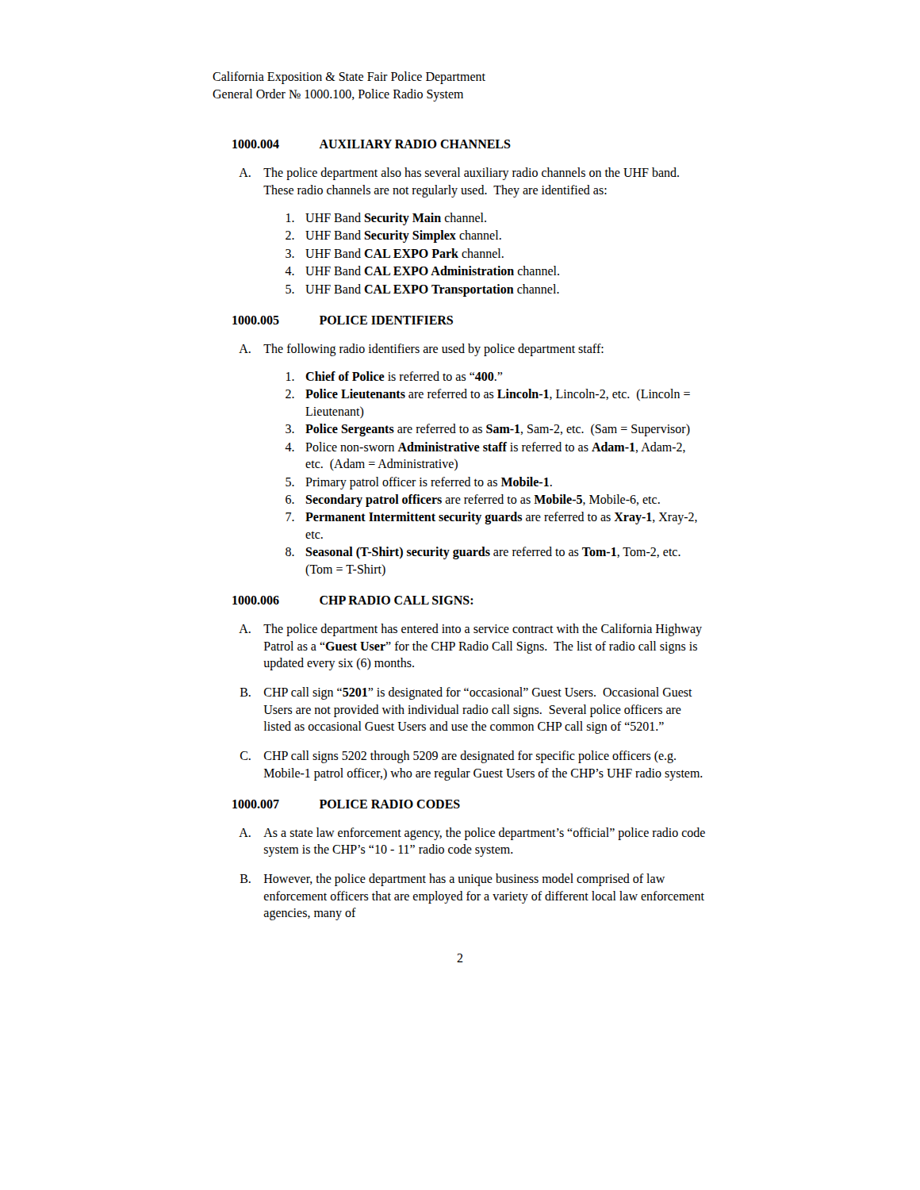California Exposition & State Fair Police Department
General Order № 1000.100, Police Radio System
1000.004 AUXILIARY RADIO CHANNELS
The police department also has several auxiliary radio channels on the UHF band. These radio channels are not regularly used. They are identified as:
UHF Band Security Main channel.
UHF Band Security Simplex channel.
UHF Band CAL EXPO Park channel.
UHF Band CAL EXPO Administration channel.
UHF Band CAL EXPO Transportation channel.
1000.005 POLICE IDENTIFIERS
The following radio identifiers are used by police department staff:
Chief of Police is referred to as “400.”
Police Lieutenants are referred to as Lincoln-1, Lincoln-2, etc. (Lincoln = Lieutenant)
Police Sergeants are referred to as Sam-1, Sam-2, etc. (Sam = Supervisor)
Police non-sworn Administrative staff is referred to as Adam-1, Adam-2, etc. (Adam = Administrative)
Primary patrol officer is referred to as Mobile-1.
Secondary patrol officers are referred to as Mobile-5, Mobile-6, etc.
Permanent Intermittent security guards are referred to as Xray-1, Xray-2, etc.
Seasonal (T-Shirt) security guards are referred to as Tom-1, Tom-2, etc. (Tom = T-Shirt)
1000.006 CHP RADIO CALL SIGNS:
The police department has entered into a service contract with the California Highway Patrol as a “Guest User” for the CHP Radio Call Signs. The list of radio call signs is updated every six (6) months.
CHP call sign “5201” is designated for “occasional” Guest Users. Occasional Guest Users are not provided with individual radio call signs. Several police officers are listed as occasional Guest Users and use the common CHP call sign of “5201.”
CHP call signs 5202 through 5209 are designated for specific police officers (e.g. Mobile-1 patrol officer,) who are regular Guest Users of the CHP’s UHF radio system.
1000.007 POLICE RADIO CODES
As a state law enforcement agency, the police department’s “official” police radio code system is the CHP’s “10 - 11” radio code system.
However, the police department has a unique business model comprised of law enforcement officers that are employed for a variety of different local law enforcement agencies, many of
2